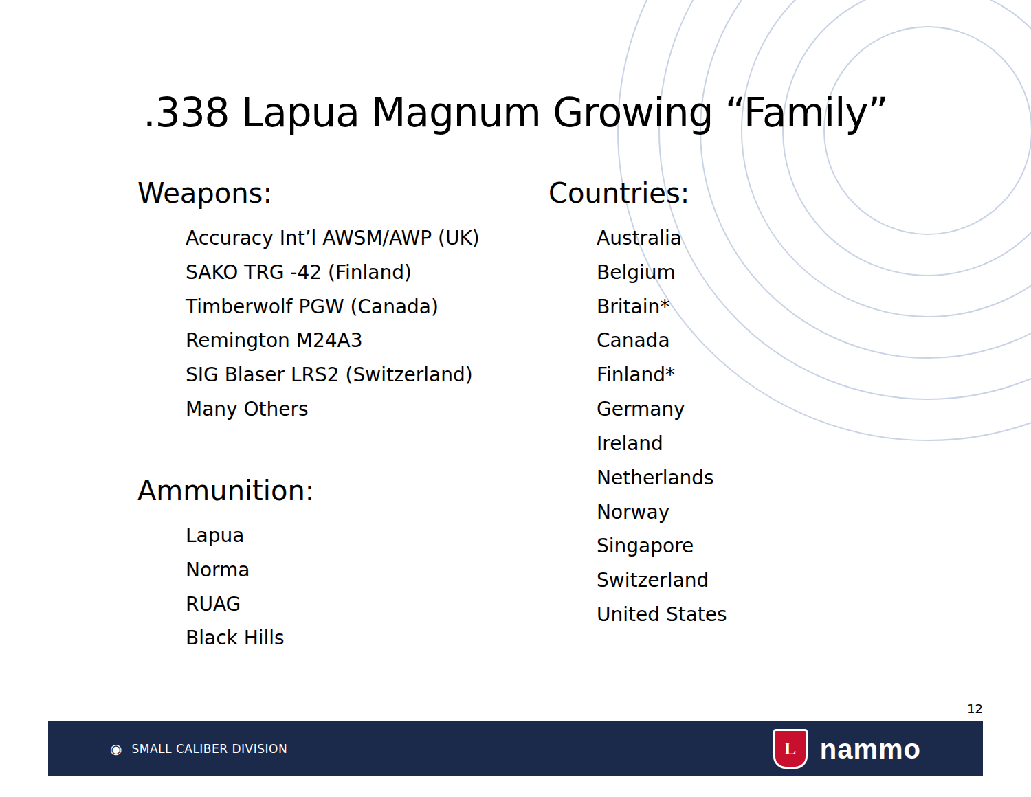.338 Lapua Magnum Growing “Family”
Weapons:
Accuracy Int’l AWSM/AWP (UK)
SAKO TRG -42 (Finland)
Timberwolf PGW (Canada)
Remington M24A3
SIG Blaser LRS2 (Switzerland)
Many Others
Ammunition:
Lapua
Norma
RUAG
Black Hills
Countries:
Australia
Belgium
Britain*
Canada
Finland*
Germany
Ireland
Netherlands
Norway
Singapore
Switzerland
United States
12
◉ SMALL CALIBER DIVISION
L
nammo